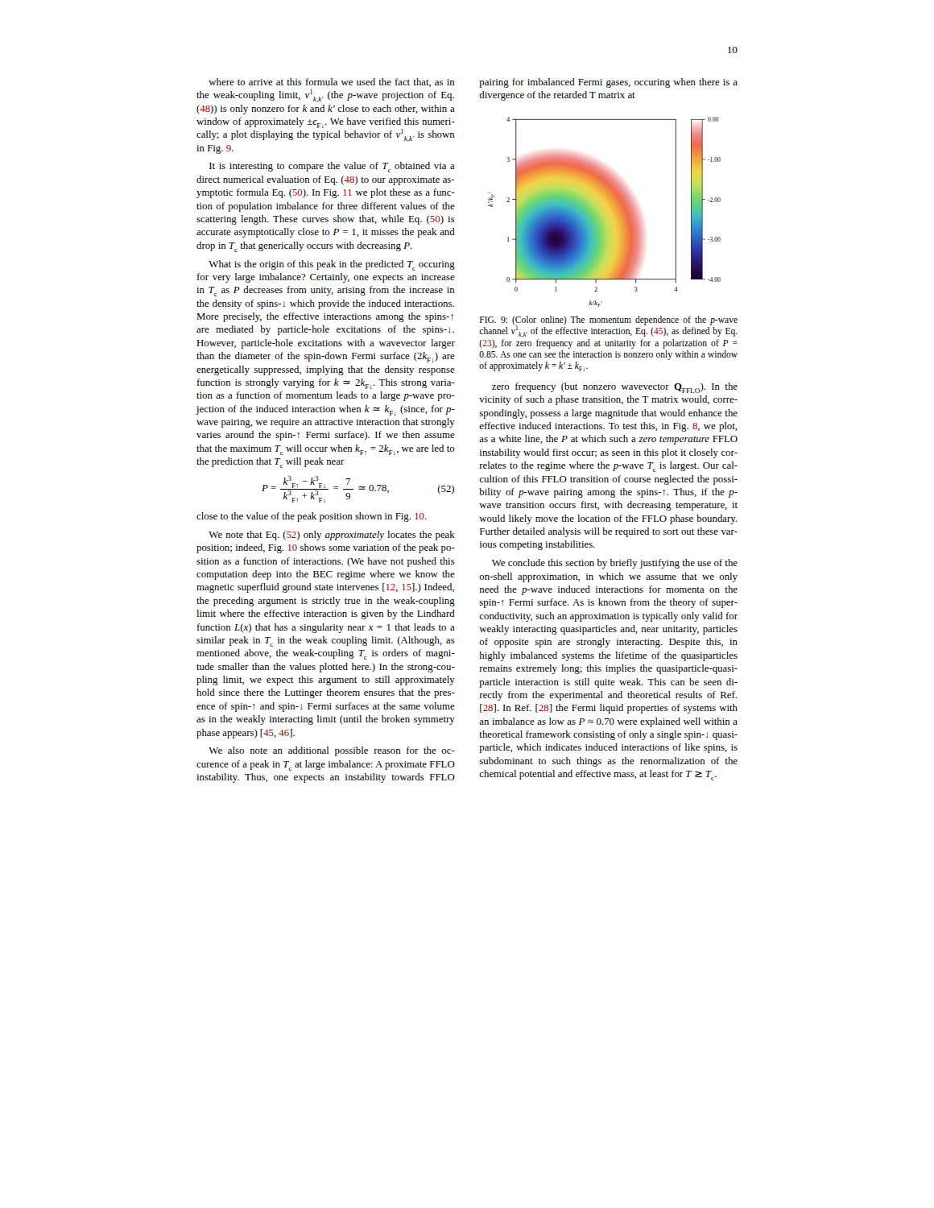10
where to arrive at this formula we used the fact that, as in the weak-coupling limit, v1k,k′ (the p-wave projection of Eq. (48)) is only nonzero for k and k′ close to each other, within a window of approximately ±ϵF↓. We have verified this numerically; a plot displaying the typical behavior of v1k,k′ is shown in Fig. 9.
It is interesting to compare the value of Tc obtained via a direct numerical evaluation of Eq. (48) to our approximate asymptotic formula Eq. (50). In Fig. 11 we plot these as a function of population imbalance for three different values of the scattering length. These curves show that, while Eq. (50) is accurate asymptotically close to P = 1, it misses the peak and drop in Tc that generically occurs with decreasing P.
What is the origin of this peak in the predicted Tc occuring for very large imbalance? Certainly, one expects an increase in Tc as P decreases from unity, arising from the increase in the density of spins-↓ which provide the induced interactions. More precisely, the effective interactions among the spins-↑ are mediated by particle-hole excitations of the spins-↓. However, particle-hole excitations with a wavevector larger than the diameter of the spin-down Fermi surface (2kF↓) are energetically suppressed, implying that the density response function is strongly varying for k ≃ 2kF↓. This strong variation as a function of momentum leads to a large p-wave projection of the induced interaction when k ≃ kF↓ (since, for p-wave pairing, we require an attractive interaction that strongly varies around the spin-↑ Fermi surface). If we then assume that the maximum Tc will occur when kF↑ = 2kF↓, we are led to the prediction that Tc will peak near
P = k3F↑ − k3F↓ k3F↑ + k3F↓ = 7 9 ≃ 0.78, (52)
close to the value of the peak position shown in Fig. 10.
We note that Eq. (52) only approximately locates the peak position; indeed, Fig. 10 shows some variation of the peak position as a function of interactions. (We have not pushed this computation deep into the BEC regime where we know the magnetic superfluid ground state intervenes [12, 15].) Indeed, the preceding argument is strictly true in the weak-coupling limit where the effective interaction is given by the Lindhard function L(x) that has a singularity near x = 1 that leads to a similar peak in Tc in the weak coupling limit. (Although, as mentioned above, the weak-coupling Tc is orders of magnitude smaller than the values plotted here.) In the strong-coupling limit, we expect this argument to still approximately hold since there the Luttinger theorem ensures that the presence of spin-↑ and spin-↓ Fermi surfaces at the same volume as in the weakly interacting limit (until the broken symmetry phase appears) [45, 46].
We also note an additional possible reason for the occurence of a peak in Tc at large imbalance: A proximate FFLO instability. Thus, one expects an instability towards FFLO pairing for imbalanced Fermi gases, occuring when there is a divergence of the retarded T matrix at
0 1 2 3 4 0 1 2 3 4 k/kF↓ k′/kF↓ 0.00 -1.00 -2.00 -3.00 -4.00
FIG. 9: (Color online) The momentum dependence of the p-wave channel v1k,k′ of the effective interaction, Eq. (45), as defined by Eq. (23), for zero frequency and at unitarity for a polarization of P = 0.85. As one can see the interaction is nonzero only within a window of approximately k = k′ ± kF↓.
zero frequency (but nonzero wavevector QFFLO). In the vicinity of such a phase transition, the T matrix would, correspondingly, possess a large magnitude that would enhance the effective induced interactions. To test this, in Fig. 8, we plot, as a white line, the P at which such a zero temperature FFLO instability would first occur; as seen in this plot it closely correlates to the regime where the p-wave Tc is largest. Our calcultion of this FFLO transition of course neglected the possibility of p-wave pairing among the spins-↑. Thus, if the p-wave transition occurs first, with decreasing temperature, it would likely move the location of the FFLO phase boundary. Further detailed analysis will be required to sort out these various competing instabilities.
We conclude this section by briefly justifying the use of the on-shell approximation, in which we assume that we only need the p-wave induced interactions for momenta on the spin-↑ Fermi surface. As is known from the theory of superconductivity, such an approximation is typically only valid for weakly interacting quasiparticles and, near unitarity, particles of opposite spin are strongly interacting. Despite this, in highly imbalanced systems the lifetime of the quasiparticles remains extremely long; this implies the quasiparticle-quasiparticle interaction is still quite weak. This can be seen directly from the experimental and theoretical results of Ref. [28]. In Ref. [28] the Fermi liquid properties of systems with an imbalance as low as P ≈ 0.70 were explained well within a theoretical framework consisting of only a single spin-↓ quasiparticle, which indicates induced interactions of like spins, is subdominant to such things as the renormalization of the chemical potential and effective mass, at least for T ≳ Tc.